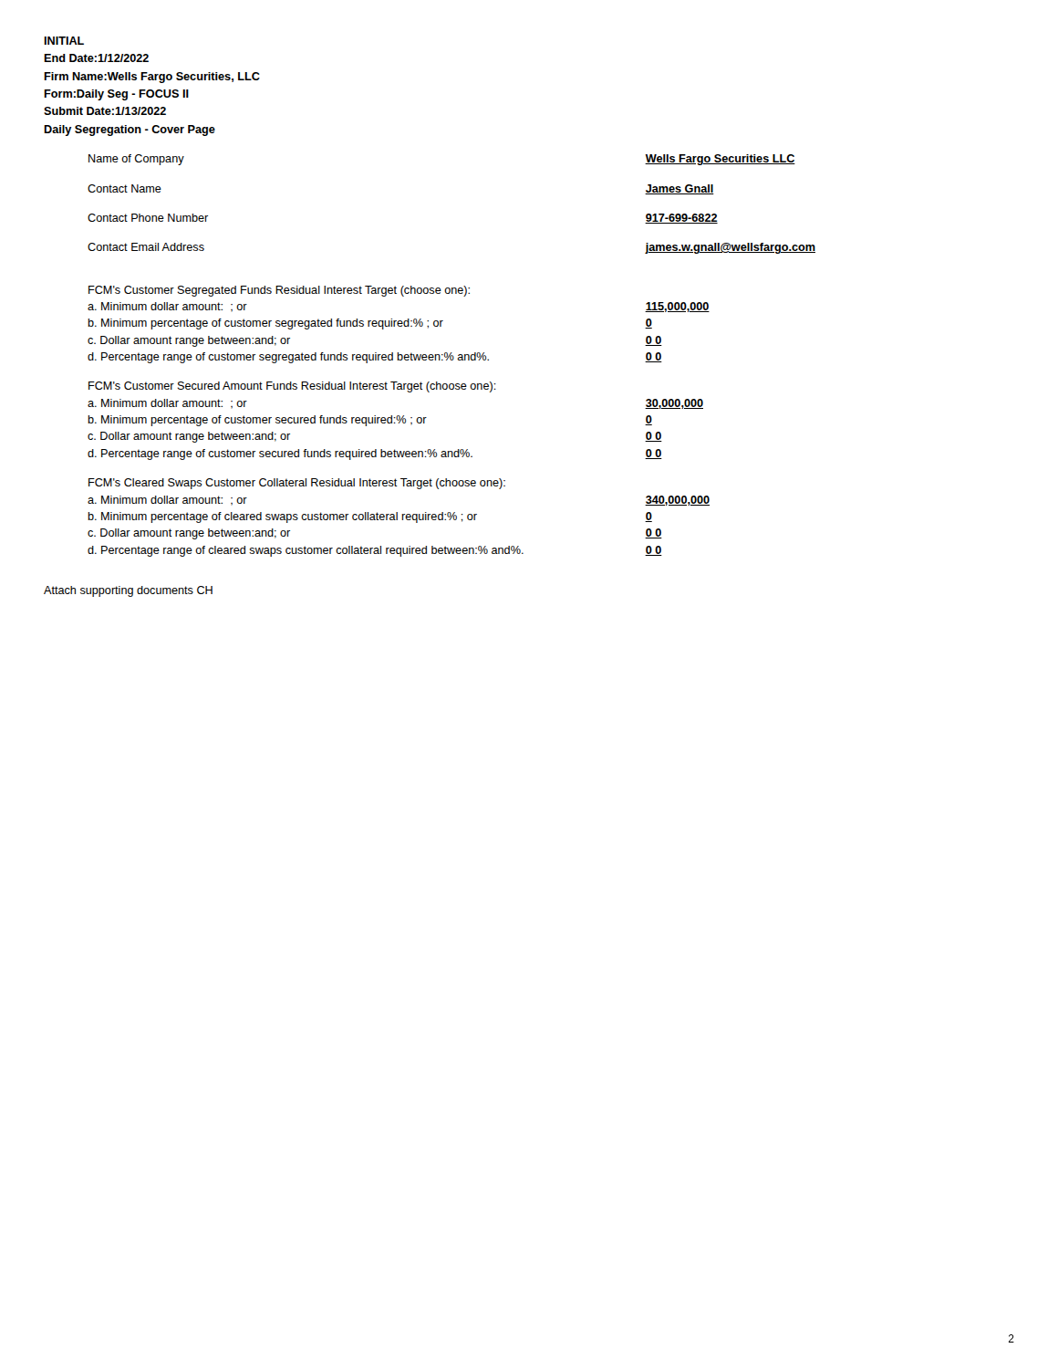INITIAL
End Date:1/12/2022
Firm Name:Wells Fargo Securities, LLC
Form:Daily Seg - FOCUS II
Submit Date:1/13/2022
Daily Segregation - Cover Page
| Name of Company | Wells Fargo Securities LLC |
| Contact Name | James Gnall |
| Contact Phone Number | 917-699-6822 |
| Contact Email Address | james.w.gnall@wellsfargo.com |
| FCM's Customer Segregated Funds Residual Interest Target (choose one): |
| a. Minimum dollar amount: ; or | 115,000,000 |
| b. Minimum percentage of customer segregated funds required:% ; or | 0 |
| c. Dollar amount range between:and; or | 0 0 |
| d. Percentage range of customer segregated funds required between:% and%. | 0 0 |
| FCM's Customer Secured Amount Funds Residual Interest Target (choose one): |
| a. Minimum dollar amount: ; or | 30,000,000 |
| b. Minimum percentage of customer secured funds required:% ; or | 0 |
| c. Dollar amount range between:and; or | 0 0 |
| d. Percentage range of customer secured funds required between:% and%. | 0 0 |
| FCM's Cleared Swaps Customer Collateral Residual Interest Target (choose one): |
| a. Minimum dollar amount: ; or | 340,000,000 |
| b. Minimum percentage of cleared swaps customer collateral required:% ; or | 0 |
| c. Dollar amount range between:and; or | 0 0 |
| d. Percentage range of cleared swaps customer collateral required between:% and%. | 0 0 |
Attach supporting documents CH
2